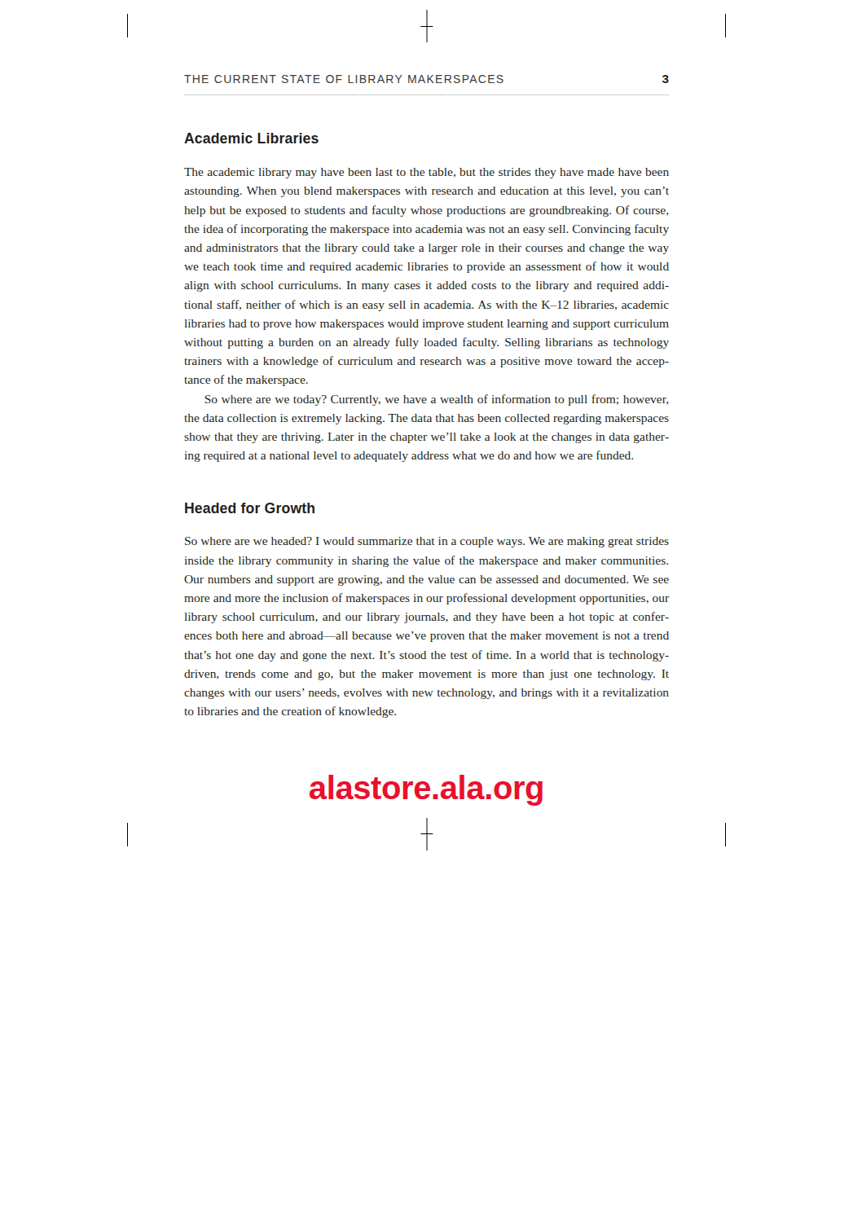The Current State of Library Makerspaces 3
Academic Libraries
The academic library may have been last to the table, but the strides they have made have been astounding. When you blend makerspaces with research and education at this level, you can’t help but be exposed to students and faculty whose productions are groundbreaking. Of course, the idea of incorporating the makerspace into academia was not an easy sell. Convincing faculty and administrators that the library could take a larger role in their courses and change the way we teach took time and required academic libraries to provide an assessment of how it would align with school curriculums. In many cases it added costs to the library and required additional staff, neither of which is an easy sell in academia. As with the K–12 libraries, academic libraries had to prove how makerspaces would improve student learning and support curriculum without putting a burden on an already fully loaded faculty. Selling librarians as technology trainers with a knowledge of curriculum and research was a positive move toward the acceptance of the makerspace.
So where are we today? Currently, we have a wealth of information to pull from; however, the data collection is extremely lacking. The data that has been collected regarding makerspaces show that they are thriving. Later in the chapter we’ll take a look at the changes in data gathering required at a national level to adequately address what we do and how we are funded.
Headed for Growth
So where are we headed? I would summarize that in a couple ways. We are making great strides inside the library community in sharing the value of the makerspace and maker communities. Our numbers and support are growing, and the value can be assessed and documented. We see more and more the inclusion of makerspaces in our professional development opportunities, our library school curriculum, and our library journals, and they have been a hot topic at conferences both here and abroad—all because we’ve proven that the maker movement is not a trend that’s hot one day and gone the next. It’s stood the test of time. In a world that is technology-driven, trends come and go, but the maker movement is more than just one technology. It changes with our users’ needs, evolves with new technology, and brings with it a revitalization to libraries and the creation of knowledge.
alastore.ala.org